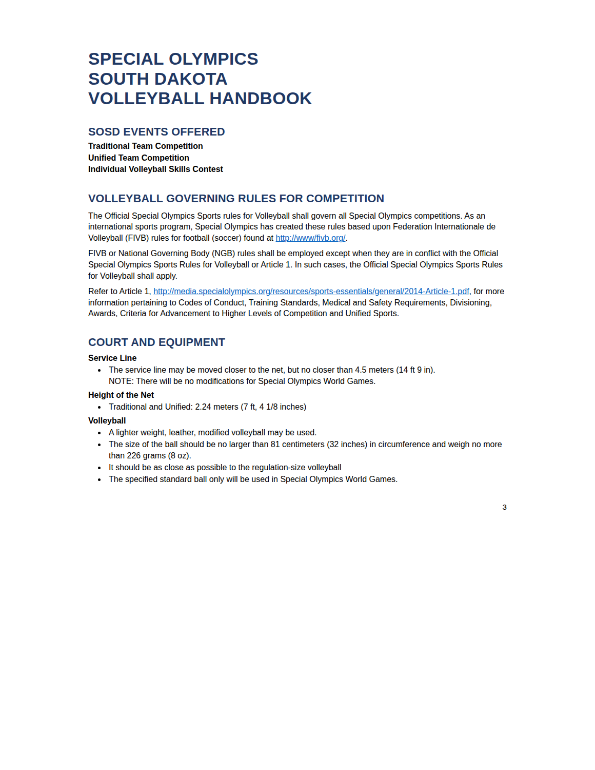SPECIAL OLYMPICS
SOUTH DAKOTA
VOLLEYBALL HANDBOOK
SOSD EVENTS OFFERED
Traditional Team Competition
Unified Team Competition
Individual Volleyball Skills Contest
VOLLEYBALL GOVERNING RULES FOR COMPETITION
The Official Special Olympics Sports rules for Volleyball shall govern all Special Olympics competitions. As an international sports program, Special Olympics has created these rules based upon Federation Internationale de Volleyball (FIVB) rules for football (soccer) found at http://www/fivb.org/.
FIVB or National Governing Body (NGB) rules shall be employed except when they are in conflict with the Official Special Olympics Sports Rules for Volleyball or Article 1. In such cases, the Official Special Olympics Sports Rules for Volleyball shall apply.
Refer to Article 1, http://media.specialolympics.org/resources/sports-essentials/general/2014-Article-1.pdf, for more information pertaining to Codes of Conduct, Training Standards, Medical and Safety Requirements, Divisioning, Awards, Criteria for Advancement to Higher Levels of Competition and Unified Sports.
COURT AND EQUIPMENT
Service Line
The service line may be moved closer to the net, but no closer than 4.5 meters (14 ft 9 in). NOTE: There will be no modifications for Special Olympics World Games.
Height of the Net
Traditional and Unified: 2.24 meters (7 ft, 4 1/8 inches)
Volleyball
A lighter weight, leather, modified volleyball may be used.
The size of the ball should be no larger than 81 centimeters (32 inches) in circumference and weigh no more than 226 grams (8 oz).
It should be as close as possible to the regulation-size volleyball
The specified standard ball only will be used in Special Olympics World Games.
3